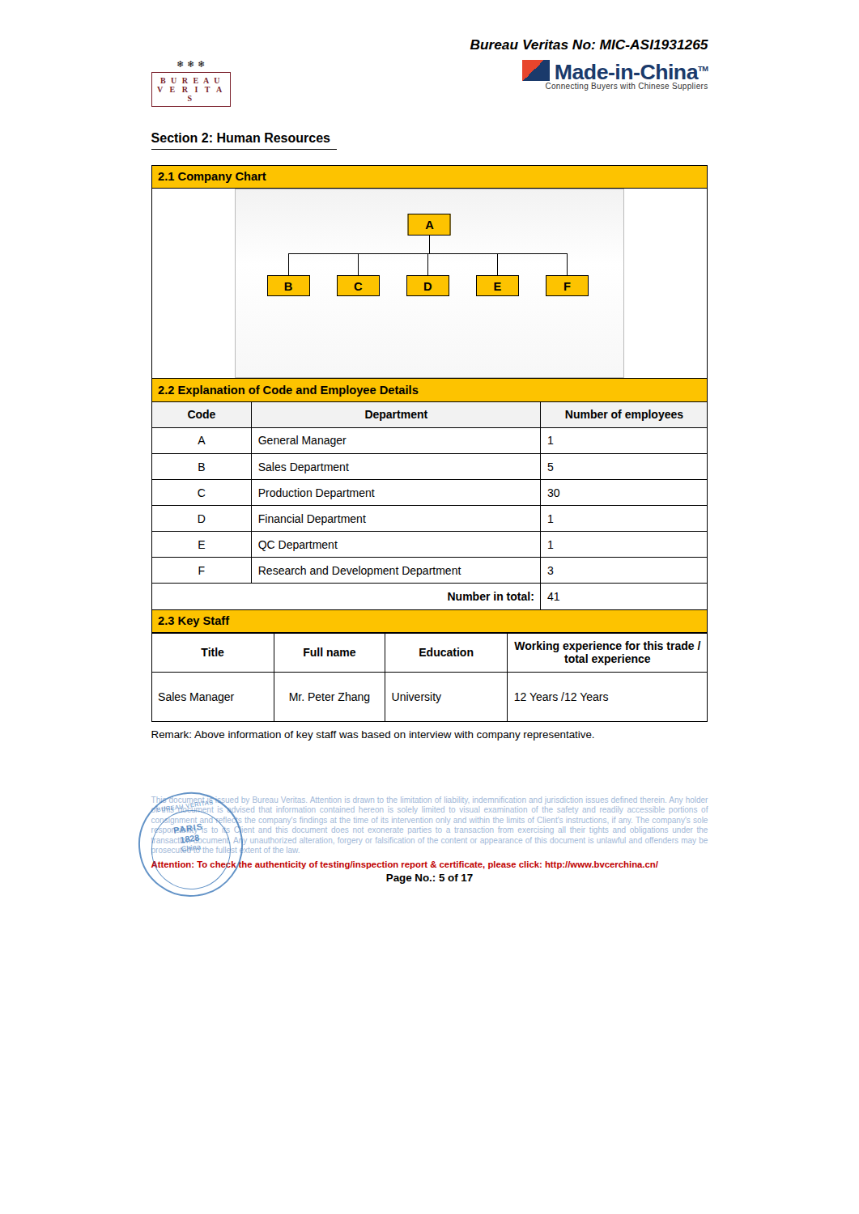Bureau Veritas No: MIC-ASI1931265
❄ ❄ ❄
B U R E A U
V E R I T A S
Made-in-China TM
Connecting Buyers with Chinese Suppliers
Section 2: Human Resources
| 2.1 Company Chart |
| A B C D E F |
| 2.2 Explanation of Code and Employee Details |
| Code | Department | Number of employees |
| A | General Manager | 1 |
| B | Sales Department | 5 |
| C | Production Department | 30 |
| D | Financial Department | 1 |
| E | QC Department | 1 |
| F | Research and Development Department | 3 |
| Number in total: | 41 |
| 2.3 Key Staff |
| Title | Full name | Education | Working experience for this trade / total experience |
| --- | --- | --- | --- |
| Sales Manager | Mr. Peter Zhang | University | 12 Years /12 Years |
Remark: Above information of key staff was based on interview with company representative.
This document is issued by Bureau Veritas. Attention is drawn to the limitation of liability, indemnification and jurisdiction issues defined therein. Any holder of this document is advised that information contained hereon is solely limited to visual examination of the safety and readily accessible portions of consignment and reflects the company's findings at the time of its intervention only and within the limits of Client's instructions, if any. The company's sole responsibility is to its Client and this document does not exonerate parties to a transaction from exercising all their tights and obligations under the transaction document. Any unauthorized alteration, forgery or falsification of the content or appearance of this document is unlawful and offenders may be prosecuted to the fullest extent of the law.
Attention: To check the authenticity of testing/inspection report & certificate, please click: http://www.bvcerchina.cn/
Page No.: 5 of 17
BUREAU VERITAS
PARIS
1828
China